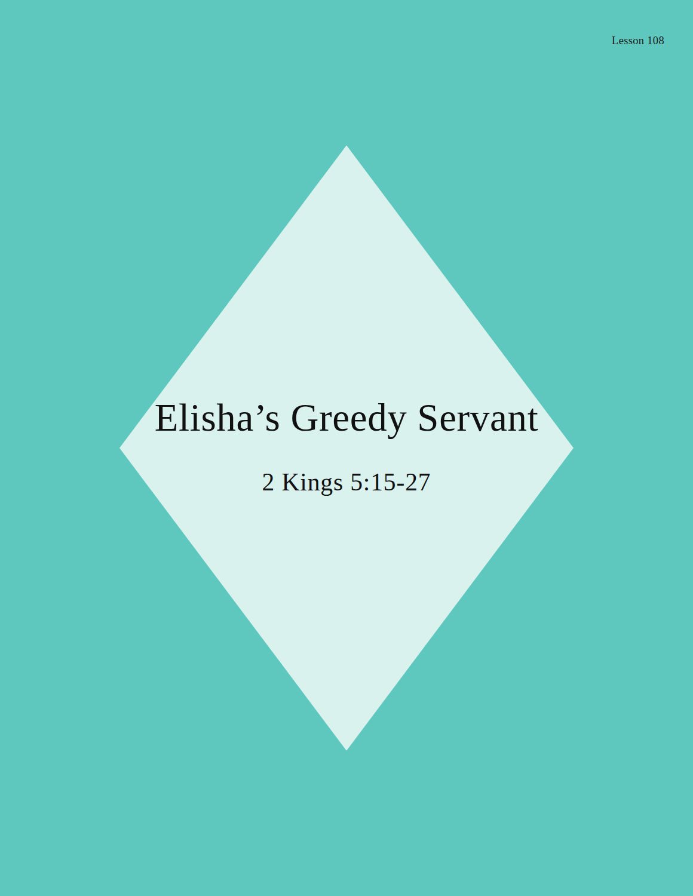Lesson 108
Elisha’s Greedy Servant
2 Kings 5:15-27